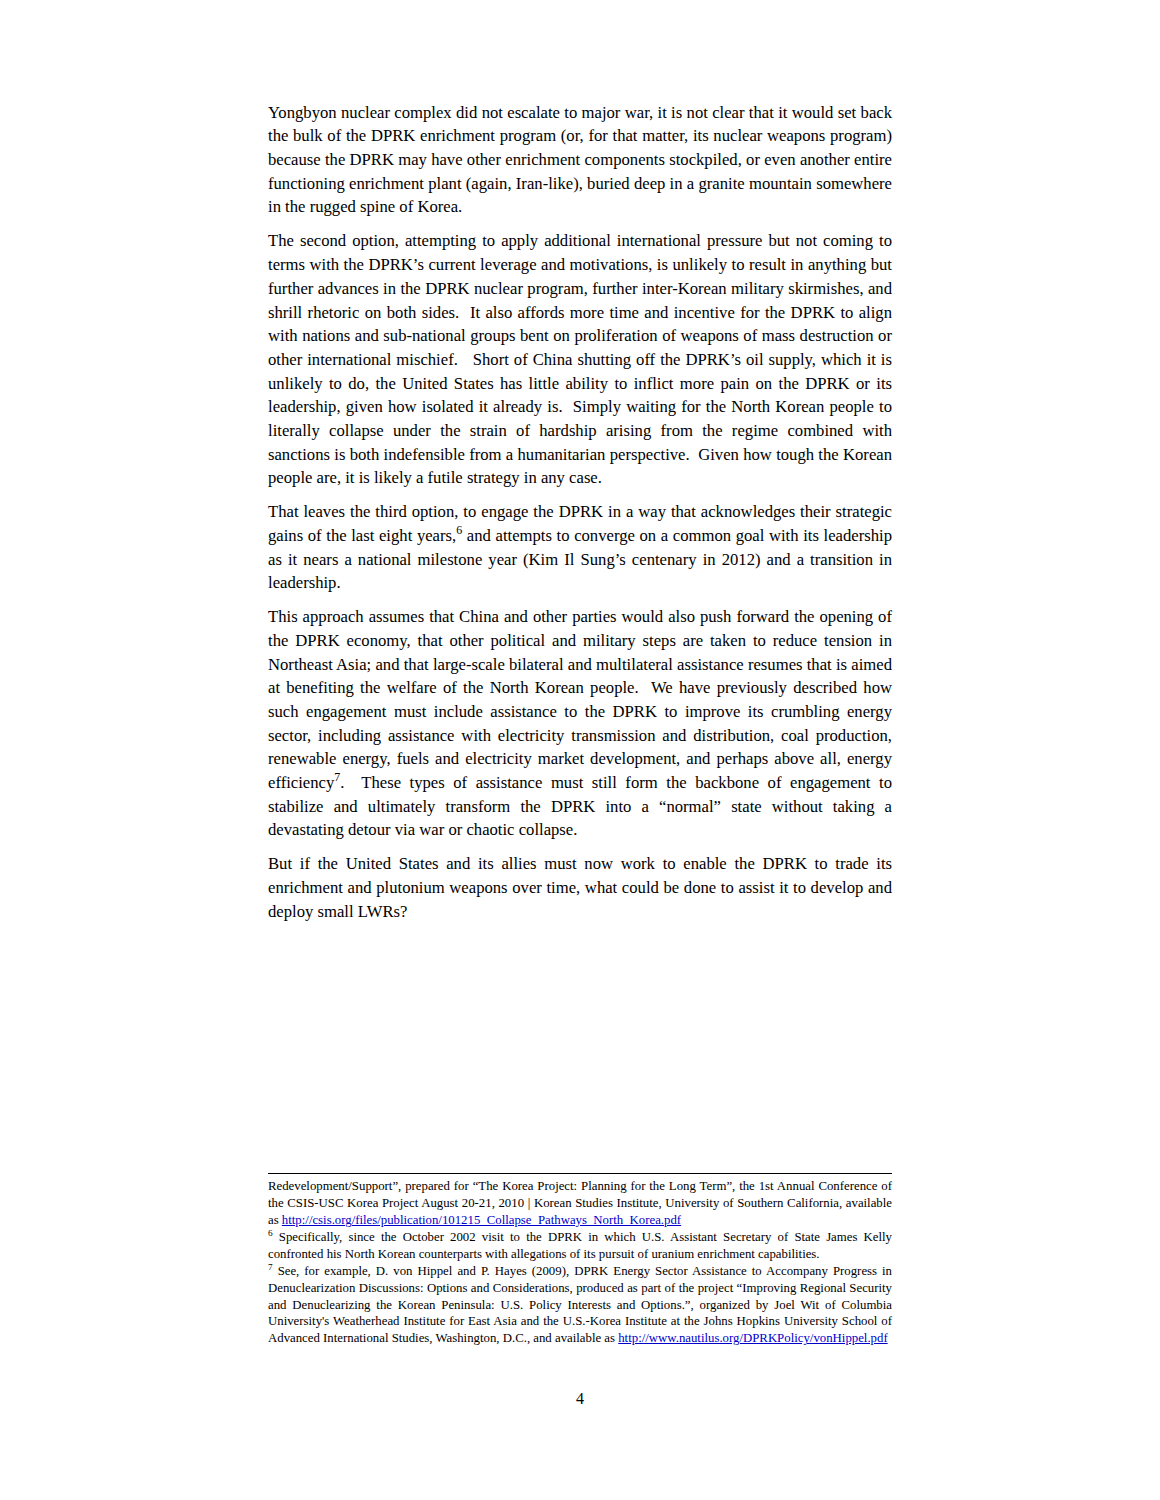Yongbyon nuclear complex did not escalate to major war, it is not clear that it would set back the bulk of the DPRK enrichment program (or, for that matter, its nuclear weapons program) because the DPRK may have other enrichment components stockpiled, or even another entire functioning enrichment plant (again, Iran-like), buried deep in a granite mountain somewhere in the rugged spine of Korea.
The second option, attempting to apply additional international pressure but not coming to terms with the DPRK’s current leverage and motivations, is unlikely to result in anything but further advances in the DPRK nuclear program, further inter-Korean military skirmishes, and shrill rhetoric on both sides. It also affords more time and incentive for the DPRK to align with nations and sub-national groups bent on proliferation of weapons of mass destruction or other international mischief. Short of China shutting off the DPRK’s oil supply, which it is unlikely to do, the United States has little ability to inflict more pain on the DPRK or its leadership, given how isolated it already is. Simply waiting for the North Korean people to literally collapse under the strain of hardship arising from the regime combined with sanctions is both indefensible from a humanitarian perspective. Given how tough the Korean people are, it is likely a futile strategy in any case.
That leaves the third option, to engage the DPRK in a way that acknowledges their strategic gains of the last eight years,6 and attempts to converge on a common goal with its leadership as it nears a national milestone year (Kim Il Sung’s centenary in 2012) and a transition in leadership.
This approach assumes that China and other parties would also push forward the opening of the DPRK economy, that other political and military steps are taken to reduce tension in Northeast Asia; and that large-scale bilateral and multilateral assistance resumes that is aimed at benefiting the welfare of the North Korean people. We have previously described how such engagement must include assistance to the DPRK to improve its crumbling energy sector, including assistance with electricity transmission and distribution, coal production, renewable energy, fuels and electricity market development, and perhaps above all, energy efficiency7. These types of assistance must still form the backbone of engagement to stabilize and ultimately transform the DPRK into a “normal” state without taking a devastating detour via war or chaotic collapse.
But if the United States and its allies must now work to enable the DPRK to trade its enrichment and plutonium weapons over time, what could be done to assist it to develop and deploy small LWRs?
Redevelopment/Support”, prepared for “The Korea Project: Planning for the Long Term”, the 1st Annual Conference of the CSIS-USC Korea Project August 20-21, 2010 | Korean Studies Institute, University of Southern California, available as http://csis.org/files/publication/101215_Collapse_Pathways_North_Korea.pdf
6 Specifically, since the October 2002 visit to the DPRK in which U.S. Assistant Secretary of State James Kelly confronted his North Korean counterparts with allegations of its pursuit of uranium enrichment capabilities.
7 See, for example, D. von Hippel and P. Hayes (2009), DPRK Energy Sector Assistance to Accompany Progress in Denuclearization Discussions: Options and Considerations, produced as part of the project “Improving Regional Security and Denuclearizing the Korean Peninsula: U.S. Policy Interests and Options.”, organized by Joel Wit of Columbia University's Weatherhead Institute for East Asia and the U.S.-Korea Institute at the Johns Hopkins University School of Advanced International Studies, Washington, D.C., and available as http://www.nautilus.org/DPRKPolicy/vonHippel.pdf
4